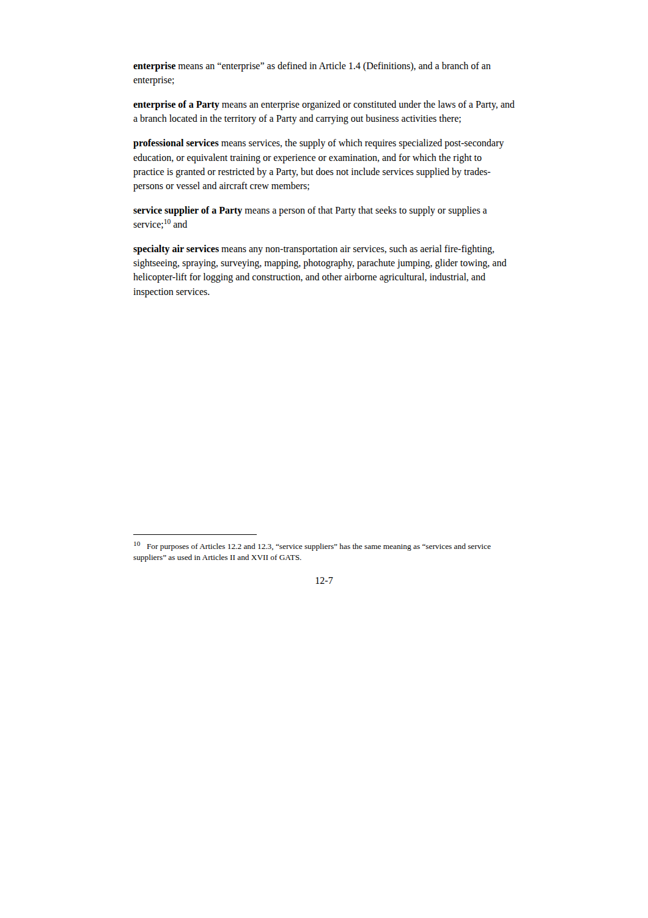enterprise means an “enterprise” as defined in Article 1.4 (Definitions), and a branch of an enterprise;
enterprise of a Party means an enterprise organized or constituted under the laws of a Party, and a branch located in the territory of a Party and carrying out business activities there;
professional services means services, the supply of which requires specialized post-secondary education, or equivalent training or experience or examination, and for which the right to practice is granted or restricted by a Party, but does not include services supplied by trades-persons or vessel and aircraft crew members;
service supplier of a Party means a person of that Party that seeks to supply or supplies a service;10 and
specialty air services means any non-transportation air services, such as aerial fire-fighting, sightseeing, spraying, surveying, mapping, photography, parachute jumping, glider towing, and helicopter-lift for logging and construction, and other airborne agricultural, industrial, and inspection services.
10 For purposes of Articles 12.2 and 12.3, “service suppliers” has the same meaning as “services and service suppliers” as used in Articles II and XVII of GATS.
12-7